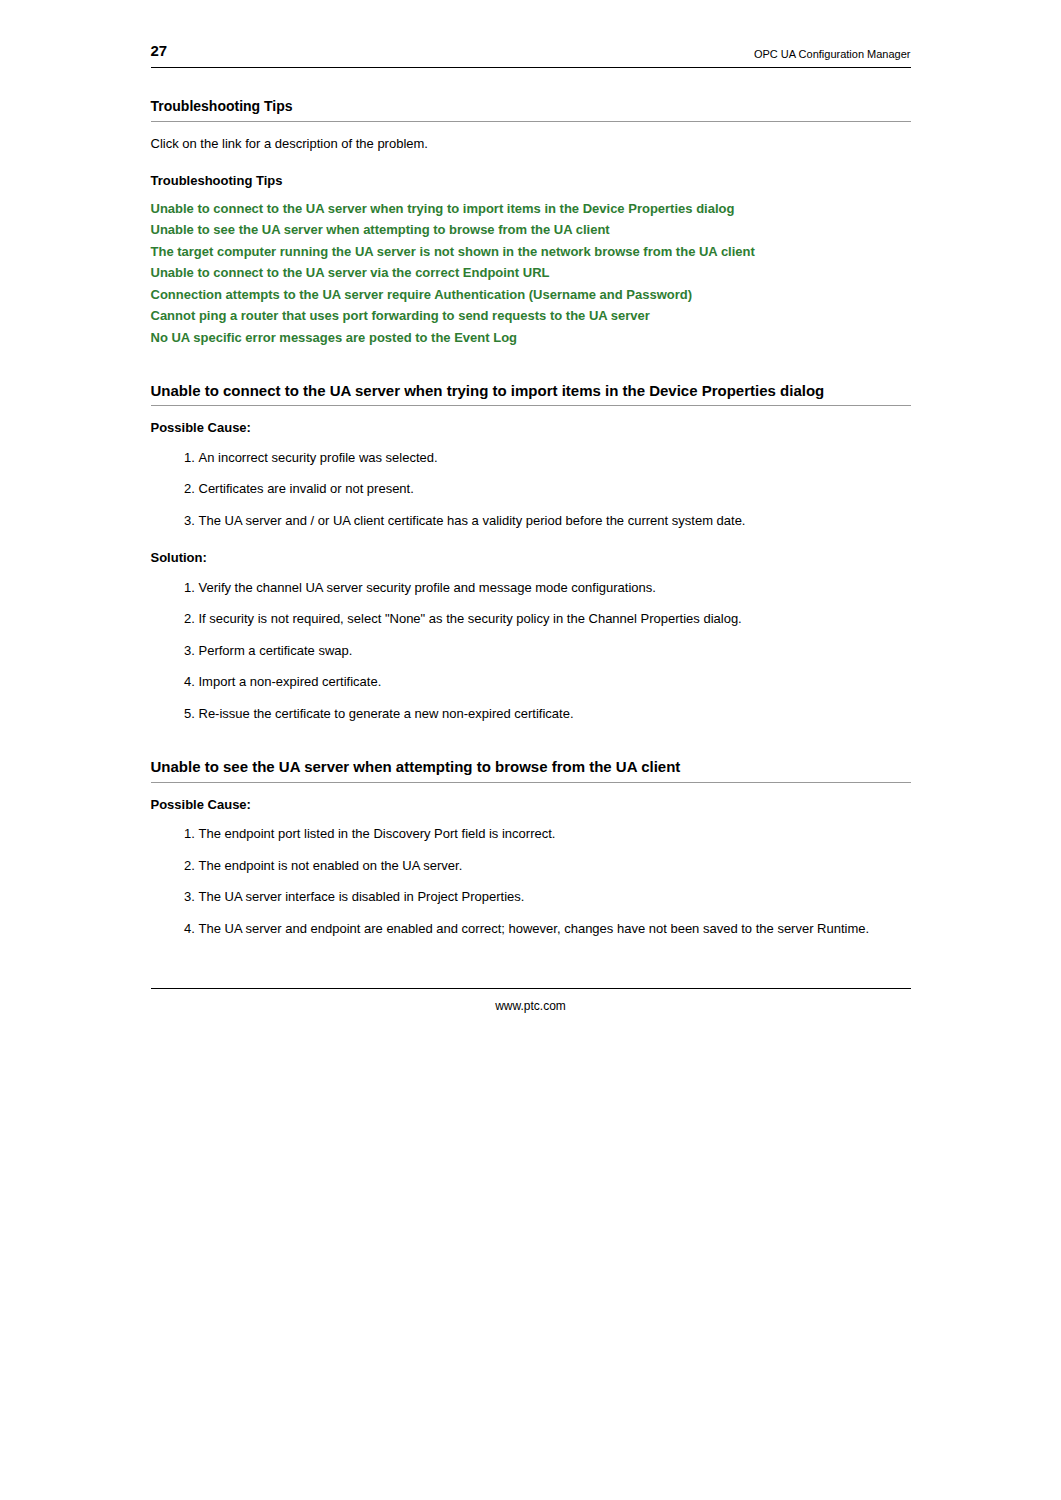27
OPC UA Configuration Manager
Troubleshooting Tips
Click on the link for a description of the problem.
Troubleshooting Tips
Unable to connect to the UA server when trying to import items in the Device Properties dialog
Unable to see the UA server when attempting to browse from the UA client
The target computer running the UA server is not shown in the network browse from the UA client
Unable to connect to the UA server via the correct Endpoint URL
Connection attempts to the UA server require Authentication (Username and Password)
Cannot ping a router that uses port forwarding to send requests to the UA server
No UA specific error messages are posted to the Event Log
Unable to connect to the UA server when trying to import items in the Device Properties dialog
Possible Cause:
An incorrect security profile was selected.
Certificates are invalid or not present.
The UA server and / or UA client certificate has a validity period before the current system date.
Solution:
Verify the channel UA server security profile and message mode configurations.
If security is not required, select "None" as the security policy in the Channel Properties dialog.
Perform a certificate swap.
Import a non-expired certificate.
Re-issue the certificate to generate a new non-expired certificate.
Unable to see the UA server when attempting to browse from the UA client
Possible Cause:
The endpoint port listed in the Discovery Port field is incorrect.
The endpoint is not enabled on the UA server.
The UA server interface is disabled in Project Properties.
The UA server and endpoint are enabled and correct; however, changes have not been saved to the server Runtime.
www.ptc.com